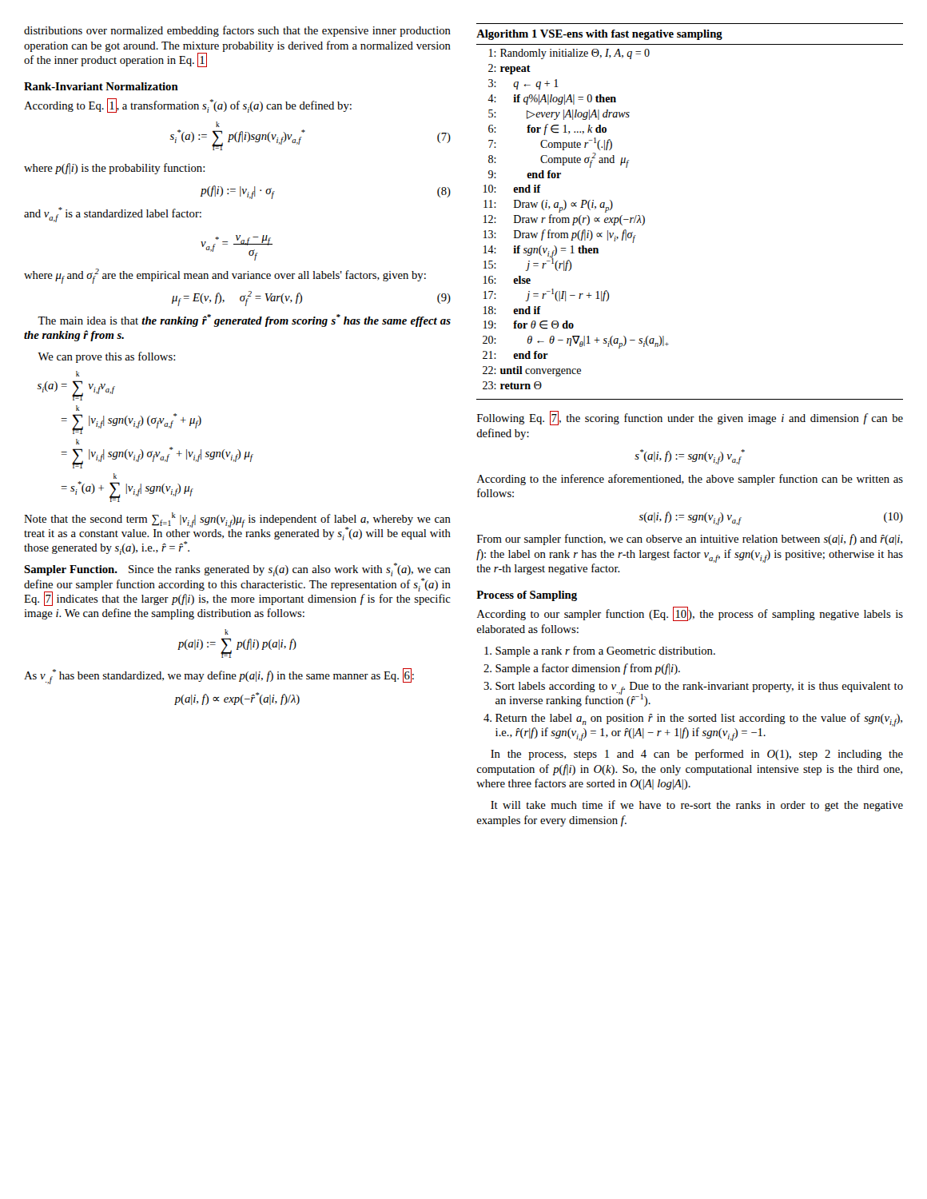distributions over normalized embedding factors such that the expensive inner production operation can be got around. The mixture probability is derived from a normalized version of the inner product operation in Eq. 1
Rank-Invariant Normalization
According to Eq. 1, a transformation si*(a) of si(a) can be defined by:
si*(a) := k∑f=1 p(f|i)sgn(vi,f)va,f* (7)
where p(f|i) is the probability function:
p(f|i) := |vi,f| · σf (8)
and va,f* is a standardized label factor:
va,f* = va,f − μf σf
where μf and σf2 are the empirical mean and variance over all labels' factors, given by:
μf = E(v, f), σf2 = Var(v, f) (9)
The main idea is that the ranking r̂* generated from scoring s* has the same effect as the ranking r̂ from s.
We can prove this as follows:
si(a) = k∑f=1 vi,f va,f = k∑f=1 |vi,f| sgn(vi,f) (σf va,f* + μf) = k∑f=1 |vi,f| sgn(vi,f) σf va,f* + |vi,f| sgn(vi,f) μf = si*(a) + k∑f=1 |vi,f| sgn(vi,f) μf
Note that the second term ∑f=1k |vi,f| sgn(vi,f)μf is independent of label a, whereby we can treat it as a constant value. In other words, the ranks generated by si*(a) will be equal with those generated by si(a), i.e., r̂ = r̂*.
Sampler Function. Since the ranks generated by si(a) can also work with si*(a), we can define our sampler function according to this characteristic. The representation of si*(a) in Eq. 7 indicates that the larger p(f|i) is, the more important dimension f is for the specific image i. We can define the sampling distribution as follows:
p(a|i) := k∑f=1 p(f|i) p(a|i, f)
As v.,f* has been standardized, we may define p(a|i, f) in the same manner as Eq. 6:
p(a|i, f) ∝ exp(−r̂*(a|i, f)/λ)
Algorithm 1 VSE-ens with fast negative sampling
Randomly initialize Θ, I, A, q = 0
repeat
q ← q + 1
if q%|A|log|A| = 0 then
▷every |A|log|A| draws
for f ∈ 1, ..., k do
Compute r−1(.|f)
Compute σf2 and μf
end for
end if
Draw (i, ap) ∝ P(i, ap)
Draw r from p(r) ∝ exp(−r/λ)
Draw f from p(f|i) ∝ |vi, f|σf
if sgn(vi,f) = 1 then
j = r−1(r|f)
else
j = r−1(|I| − r + 1|f)
end if
for θ ∈ Θ do
θ ← θ − η∇θ|1 + si(ap) − si(an)|+
end for
until convergence
return Θ
Following Eq. 7, the scoring function under the given image i and dimension f can be defined by:
s*(a|i, f) := sgn(vi,f) va,f*
According to the inference aforementioned, the above sampler function can be written as follows:
s(a|i, f) := sgn(vi,f) va,f (10)
From our sampler function, we can observe an intuitive relation between s(a|i, f) and r̂(a|i, f): the label on rank r has the r-th largest factor va,f, if sgn(vi,f) is positive; otherwise it has the r-th largest negative factor.
Process of Sampling
According to our sampler function (Eq. 10), the process of sampling negative labels is elaborated as follows:
Sample a rank r from a Geometric distribution.
Sample a factor dimension f from p(f|i).
Sort labels according to v.,f. Due to the rank-invariant property, it is thus equivalent to an inverse ranking function (r̂−1).
Return the label an on position r̂ in the sorted list according to the value of sgn(vi,f), i.e., r̂(r|f) if sgn(vi,f) = 1, or r̂(|A| − r + 1|f) if sgn(vi,f) = −1.
In the process, steps 1 and 4 can be performed in O(1), step 2 including the computation of p(f|i) in O(k). So, the only computational intensive step is the third one, where three factors are sorted in O(|A| log|A|).
It will take much time if we have to re-sort the ranks in order to get the negative examples for every dimension f.